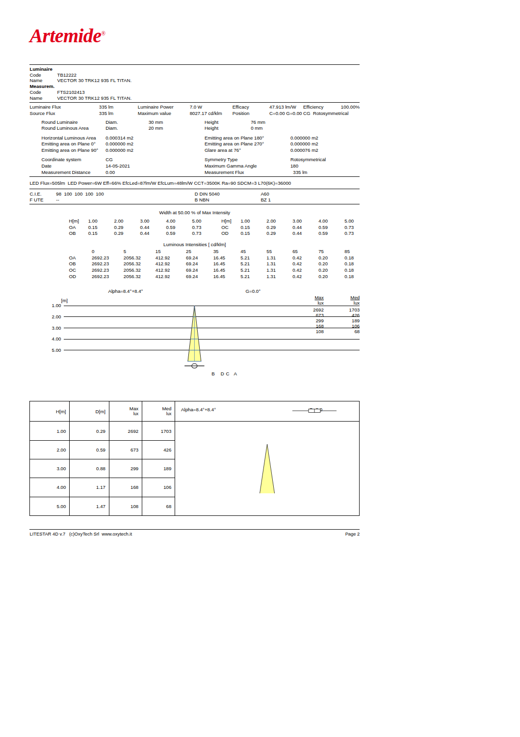Artemide®
| Luminaire |
| Code | TB12222 | |
| Name | VECTOR 30 TRK12 935 FL TITAN. |
| Measurem. |
| Code | FTS2102413 |
| Name | VECTOR 30 TRK12 935 FL TITAN. |
| Luminaire Flux | 335 lm | Luminaire Power | 7.0 W | Efficacy | 47.913 lm/W | Efficiency | 100.00% |
| Source Flux | 335 lm | Maximum value | 8027.17 cd/klm | Position | C=0.00 G=0.00 | CG Rotosymmetrical |
| Round Luminaire | Diam. | 30 mm | Height | 76 mm | |
| Round Luminous Area | Diam. | 20 mm | Height | 0 mm | |
| Horizontal Luminous Area | 0.000314 m2 | Emitting area on Plane 180° | 0.000000 m2 |
| Emitting area on Plane 0° | 0.000000 m2 | Emitting area on Plane 270° | 0.000000 m2 |
| Emitting area on Plane 90° | 0.000000 m2 | Glare area at 76° | 0.000076 m2 |
| Coordinate system | CG | Symmetry Type | Rotosymmetrical |
| Date | 14-05-2021 | Maximum Gamma Angle | 180 |
| Measurement Distance | 0.00 | Measurement Flux | 335 lm |
LED Flux=505lm LED Power=6W Eff=66% EfcLed=87lm/W EfcLum=48lm/W CCT=3500K Ra=90 SDCM=3 L70(6K)=36000
| C.I.E. | 98 100 100 100 100 | D DIN 5040 | A60 |
| F UTE | -- | B NBN | BZ 1 |
Width at 50.00 % of Max Intensity
| H[m] | 1.00 | 2.00 | 3.00 | 4.00 | 5.00 | H[m] | 1.00 | 2.00 | 3.00 | 4.00 | 5.00 |
| OA | 0.15 | 0.29 | 0.44 | 0.59 | 0.73 | OC | 0.15 | 0.29 | 0.44 | 0.59 | 0.73 |
| OB | 0.15 | 0.29 | 0.44 | 0.59 | 0.73 | OD | 0.15 | 0.29 | 0.44 | 0.59 | 0.73 |
Luminous Intensities [ cd/klm]
| | 0 | 5 | 15 | 25 | 35 | 45 | 55 | 65 | 75 | 85 |
| OA | 2692.23 | 2056.32 | 412.92 | 69.24 | 16.45 | 5.21 | 1.31 | 0.42 | 0.20 | 0.18 |
| OB | 2692.23 | 2056.32 | 412.92 | 69.24 | 16.45 | 5.21 | 1.31 | 0.42 | 0.20 | 0.18 |
| OC | 2692.23 | 2056.32 | 412.92 | 69.24 | 16.45 | 5.21 | 1.31 | 0.42 | 0.20 | 0.18 |
| OD | 2692.23 | 2056.32 | 412.92 | 69.24 | 16.45 | 5.21 | 1.31 | 0.42 | 0.20 | 0.18 |
Alpha=8.4°+8.4°
G=0.0°
[m]
| Max lux | Med lux |
| 2692 | 1703 |
| 673 | 426 |
| 299 | 189 |
| 168 | 106 |
| 108 | 68 |
1.00
2.00
3.00
4.00
5.00
B D C A
| H[m] | D[m] | Max lux | Med lux | Alpha=8.4°+8.4° G=0.0 |
| --- | --- | --- | --- | --- |
| 1.00 | 0.29 | 2692 | 1703 | |
| 2.00 | 0.59 | 673 | 426 |
| 3.00 | 0.88 | 299 | 189 |
| 4.00 | 1.17 | 168 | 106 |
| 5.00 | 1.47 | 108 | 68 |
LITESTAR 4D v.7 (c)OxyTech Srl www.oxytech.it Page 2